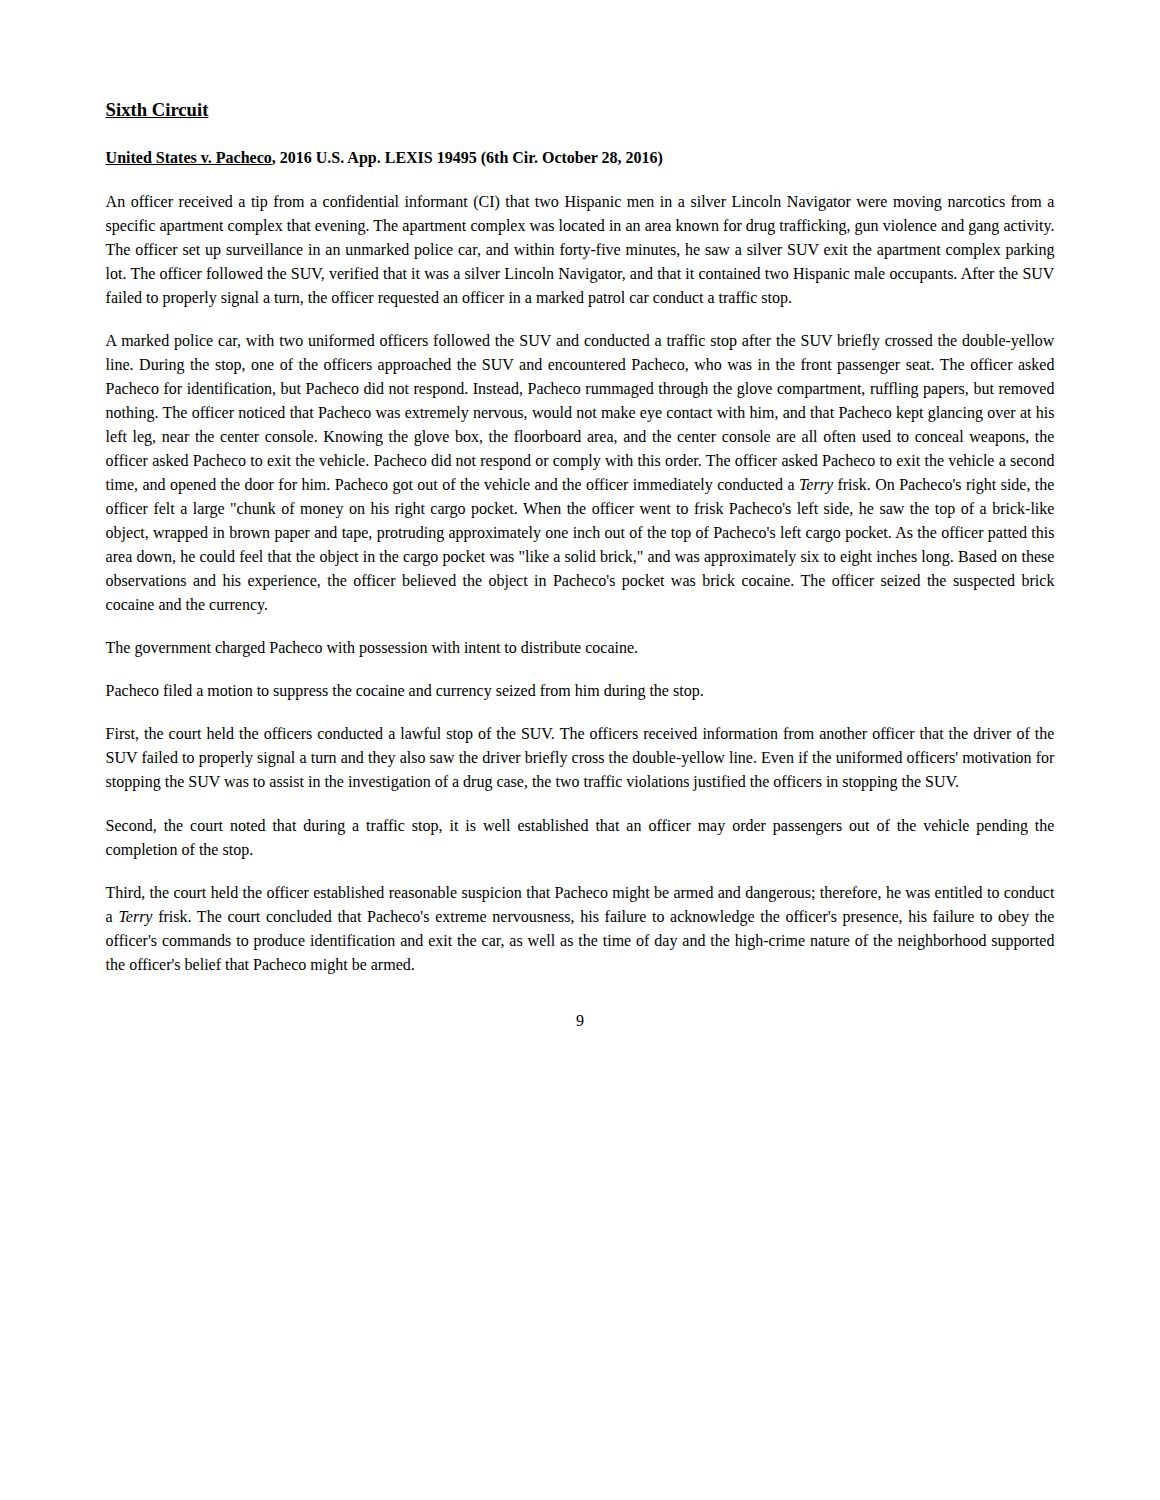Sixth Circuit
United States v. Pacheco, 2016 U.S. App. LEXIS 19495 (6th Cir. October 28, 2016)
An officer received a tip from a confidential informant (CI) that two Hispanic men in a silver Lincoln Navigator were moving narcotics from a specific apartment complex that evening. The apartment complex was located in an area known for drug trafficking, gun violence and gang activity. The officer set up surveillance in an unmarked police car, and within forty-five minutes, he saw a silver SUV exit the apartment complex parking lot. The officer followed the SUV, verified that it was a silver Lincoln Navigator, and that it contained two Hispanic male occupants. After the SUV failed to properly signal a turn, the officer requested an officer in a marked patrol car conduct a traffic stop.
A marked police car, with two uniformed officers followed the SUV and conducted a traffic stop after the SUV briefly crossed the double-yellow line. During the stop, one of the officers approached the SUV and encountered Pacheco, who was in the front passenger seat. The officer asked Pacheco for identification, but Pacheco did not respond. Instead, Pacheco rummaged through the glove compartment, ruffling papers, but removed nothing. The officer noticed that Pacheco was extremely nervous, would not make eye contact with him, and that Pacheco kept glancing over at his left leg, near the center console. Knowing the glove box, the floorboard area, and the center console are all often used to conceal weapons, the officer asked Pacheco to exit the vehicle. Pacheco did not respond or comply with this order. The officer asked Pacheco to exit the vehicle a second time, and opened the door for him. Pacheco got out of the vehicle and the officer immediately conducted a Terry frisk. On Pacheco's right side, the officer felt a large "chunk of money on his right cargo pocket. When the officer went to frisk Pacheco's left side, he saw the top of a brick-like object, wrapped in brown paper and tape, protruding approximately one inch out of the top of Pacheco's left cargo pocket. As the officer patted this area down, he could feel that the object in the cargo pocket was "like a solid brick," and was approximately six to eight inches long. Based on these observations and his experience, the officer believed the object in Pacheco's pocket was brick cocaine. The officer seized the suspected brick cocaine and the currency.
The government charged Pacheco with possession with intent to distribute cocaine.
Pacheco filed a motion to suppress the cocaine and currency seized from him during the stop.
First, the court held the officers conducted a lawful stop of the SUV. The officers received information from another officer that the driver of the SUV failed to properly signal a turn and they also saw the driver briefly cross the double-yellow line. Even if the uniformed officers' motivation for stopping the SUV was to assist in the investigation of a drug case, the two traffic violations justified the officers in stopping the SUV.
Second, the court noted that during a traffic stop, it is well established that an officer may order passengers out of the vehicle pending the completion of the stop.
Third, the court held the officer established reasonable suspicion that Pacheco might be armed and dangerous; therefore, he was entitled to conduct a Terry frisk. The court concluded that Pacheco's extreme nervousness, his failure to acknowledge the officer's presence, his failure to obey the officer's commands to produce identification and exit the car, as well as the time of day and the high-crime nature of the neighborhood supported the officer's belief that Pacheco might be armed.
9